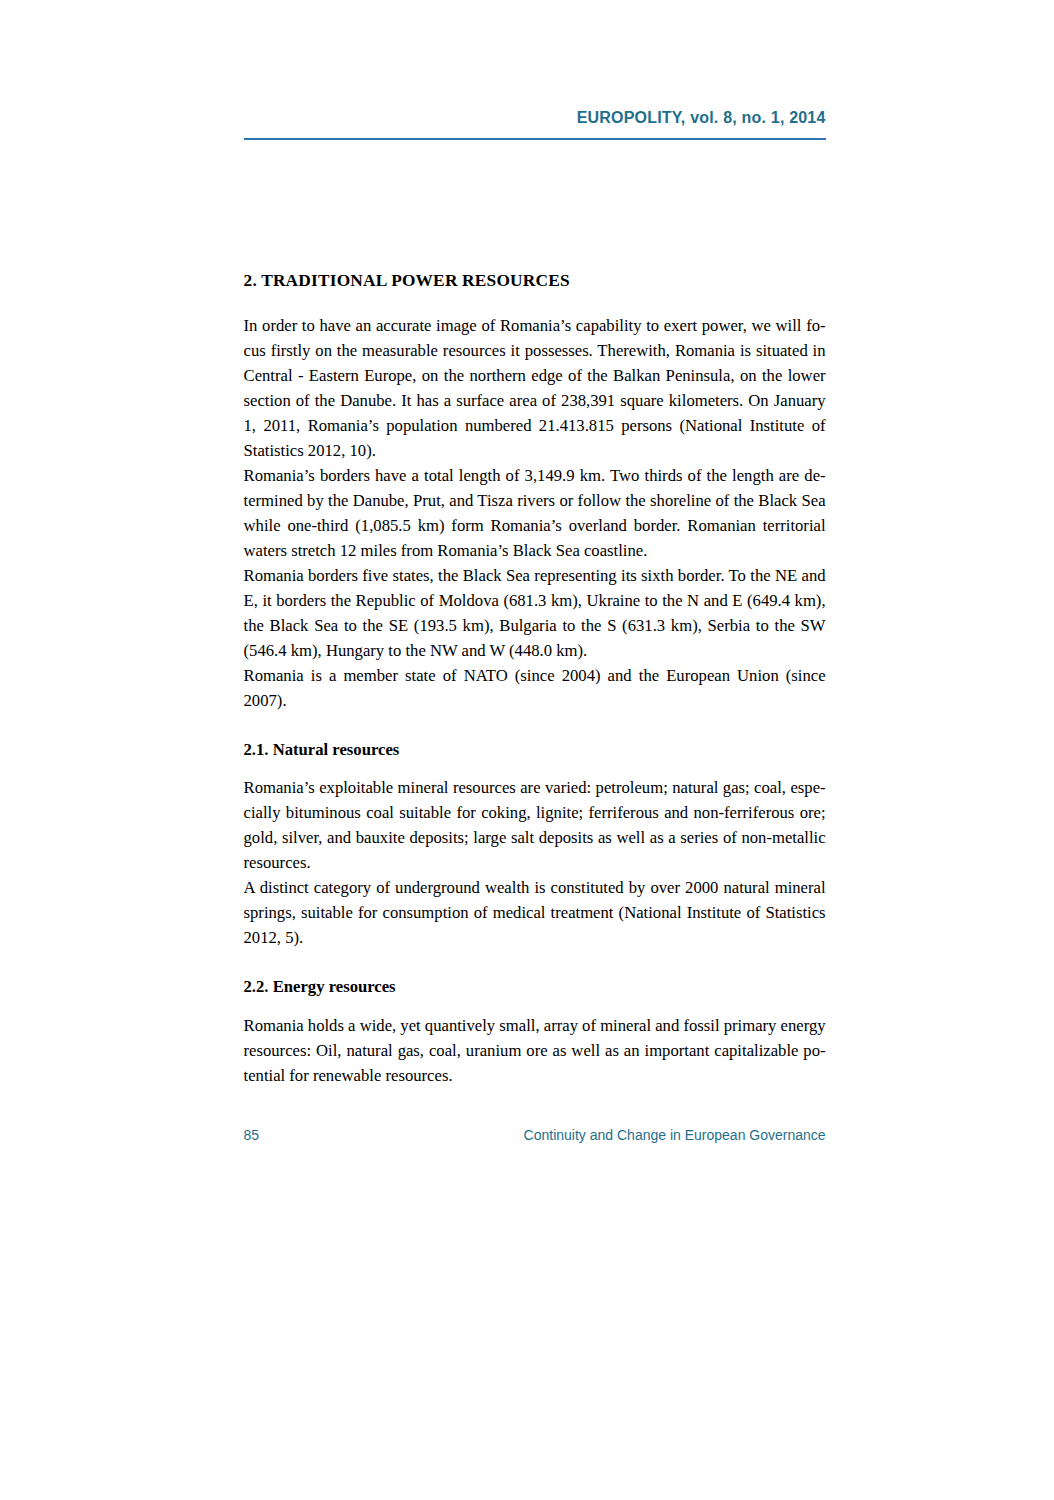EUROPOLITY, vol. 8, no. 1, 2014
2. TRADITIONAL POWER RESOURCES
In order to have an accurate image of Romania’s capability to exert power, we will focus firstly on the measurable resources it possesses. Therewith, Romania is situated in Central - Eastern Europe, on the northern edge of the Balkan Peninsula, on the lower section of the Danube. It has a surface area of 238,391 square kilometers. On January 1, 2011, Romania’s population numbered 21.413.815 persons (National Institute of Statistics 2012, 10).
Romania’s borders have a total length of 3,149.9 km. Two thirds of the length are determined by the Danube, Prut, and Tisza rivers or follow the shoreline of the Black Sea while one-third (1,085.5 km) form Romania’s overland border. Romanian territorial waters stretch 12 miles from Romania’s Black Sea coastline.
Romania borders five states, the Black Sea representing its sixth border. To the NE and E, it borders the Republic of Moldova (681.3 km), Ukraine to the N and E (649.4 km), the Black Sea to the SE (193.5 km), Bulgaria to the S (631.3 km), Serbia to the SW (546.4 km), Hungary to the NW and W (448.0 km).
Romania is a member state of NATO (since 2004) and the European Union (since 2007).
2.1. Natural resources
Romania’s exploitable mineral resources are varied: petroleum; natural gas; coal, especially bituminous coal suitable for coking, lignite; ferriferous and non-ferriferous ore; gold, silver, and bauxite deposits; large salt deposits as well as a series of non-metallic resources.
A distinct category of underground wealth is constituted by over 2000 natural mineral springs, suitable for consumption of medical treatment (National Institute of Statistics 2012, 5).
2.2. Energy resources
Romania holds a wide, yet quantively small, array of mineral and fossil primary energy resources: Oil, natural gas, coal, uranium ore as well as an important capitalizable potential for renewable resources.
85 Continuity and Change in European Governance